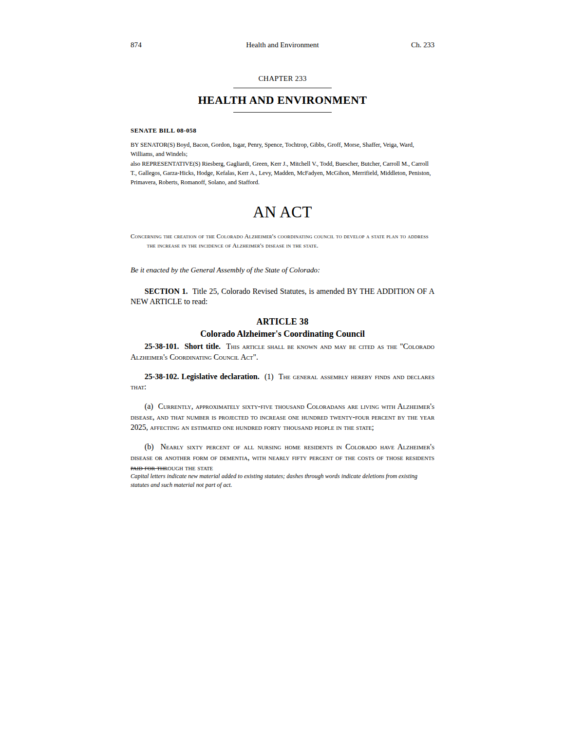874
Health and Environment
Ch. 233
CHAPTER 233
HEALTH AND ENVIRONMENT
SENATE BILL 08-058
BY SENATOR(S) Boyd, Bacon, Gordon, Isgar, Penry, Spence, Tochtrop, Gibbs, Groff, Morse, Shaffer, Veiga, Ward, Williams, and Windels;
also REPRESENTATIVE(S) Riesberg, Gagliardi, Green, Kerr J., Mitchell V., Todd, Buescher, Butcher, Carroll M., Carroll T., Gallegos, Garza-Hicks, Hodge, Kefalas, Kerr A., Levy, Madden, McFadyen, McGihon, Merrifield, Middleton, Peniston, Primavera, Roberts, Romanoff, Solano, and Stafford.
AN ACT
Concerning the creation of the Colorado Alzheimer's coordinating council to develop a state plan to address the increase in the incidence of Alzheimer's disease in the state.
Be it enacted by the General Assembly of the State of Colorado:
SECTION 1. Title 25, Colorado Revised Statutes, is amended BY THE ADDITION OF A NEW ARTICLE to read:
ARTICLE 38
Colorado Alzheimer's Coordinating Council
25-38-101. Short title. This article shall be known and may be cited as the "Colorado Alzheimer's Coordinating Council Act".
25-38-102. Legislative declaration. (1) The general assembly hereby finds and declares that:
(a) Currently, approximately sixty-five thousand Coloradans are living with Alzheimer's disease, and that number is projected to increase one hundred twenty-four percent by the year 2025, affecting an estimated one hundred forty thousand people in the state;
(b) Nearly sixty percent of all nursing home residents in Colorado have Alzheimer's disease or another form of dementia, with nearly fifty percent of the costs of those residents paid for through the state
Capital letters indicate new material added to existing statutes; dashes through words indicate deletions from existing statutes and such material not part of act.